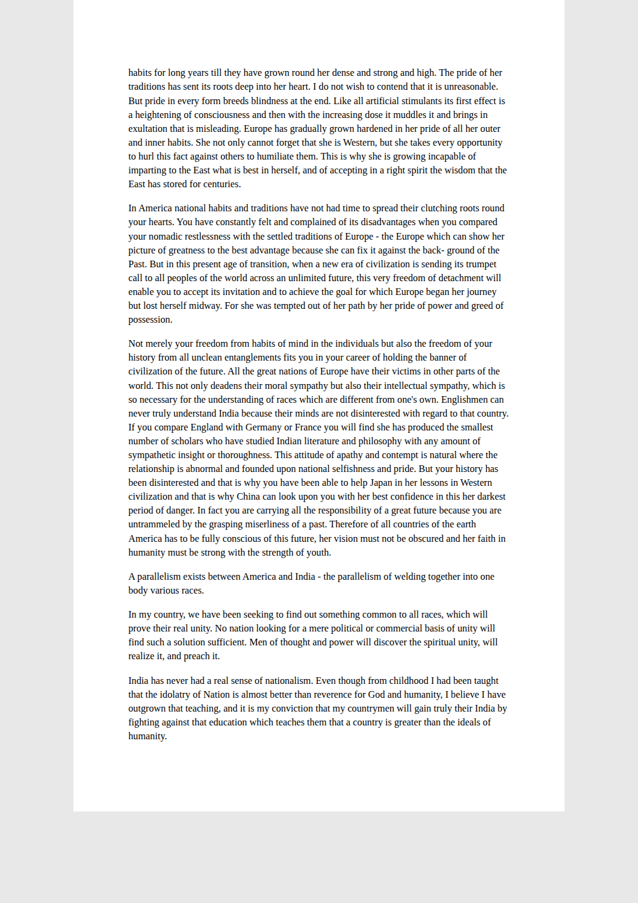habits for long years till they have grown round her dense and strong and high. The pride of her traditions has sent its roots deep into her heart. I do not wish to contend that it is unreasonable. But pride in every form breeds blindness at the end. Like all artificial stimulants its first effect is a heightening of consciousness and then with the increasing dose it muddles it and brings in exultation that is misleading. Europe has gradually grown hardened in her pride of all her outer and inner habits. She not only cannot forget that she is Western, but she takes every opportunity to hurl this fact against others to humiliate them. This is why she is growing incapable of imparting to the East what is best in herself, and of accepting in a right spirit the wisdom that the East has stored for centuries.
In America national habits and traditions have not had time to spread their clutching roots round your hearts. You have constantly felt and complained of its disadvantages when you compared your nomadic restlessness with the settled traditions of Europe - the Europe which can show her picture of greatness to the best advantage because she can fix it against the back- ground of the Past. But in this present age of transition, when a new era of civilization is sending its trumpet call to all peoples of the world across an unlimited future, this very freedom of detachment will enable you to accept its invitation and to achieve the goal for which Europe began her journey but lost herself midway. For she was tempted out of her path by her pride of power and greed of possession.
Not merely your freedom from habits of mind in the individuals but also the freedom of your history from all unclean entanglements fits you in your career of holding the banner of civilization of the future. All the great nations of Europe have their victims in other parts of the world. This not only deadens their moral sympathy but also their intellectual sympathy, which is so necessary for the understanding of races which are different from one's own. Englishmen can never truly understand India because their minds are not disinterested with regard to that country. If you compare England with Germany or France you will find she has produced the smallest number of scholars who have studied Indian literature and philosophy with any amount of sympathetic insight or thoroughness. This attitude of apathy and contempt is natural where the relationship is abnormal and founded upon national selfishness and pride. But your history has been disinterested and that is why you have been able to help Japan in her lessons in Western civilization and that is why China can look upon you with her best confidence in this her darkest period of danger. In fact you are carrying all the responsibility of a great future because you are untrammeled by the grasping miserliness of a past. Therefore of all countries of the earth America has to be fully conscious of this future, her vision must not be obscured and her faith in humanity must be strong with the strength of youth.
A parallelism exists between America and India - the parallelism of welding together into one body various races.
In my country, we have been seeking to find out something common to all races, which will prove their real unity. No nation looking for a mere political or commercial basis of unity will find such a solution sufficient. Men of thought and power will discover the spiritual unity, will realize it, and preach it.
India has never had a real sense of nationalism. Even though from childhood I had been taught that the idolatry of Nation is almost better than reverence for God and humanity, I believe I have outgrown that teaching, and it is my conviction that my countrymen will gain truly their India by fighting against that education which teaches them that a country is greater than the ideals of humanity.